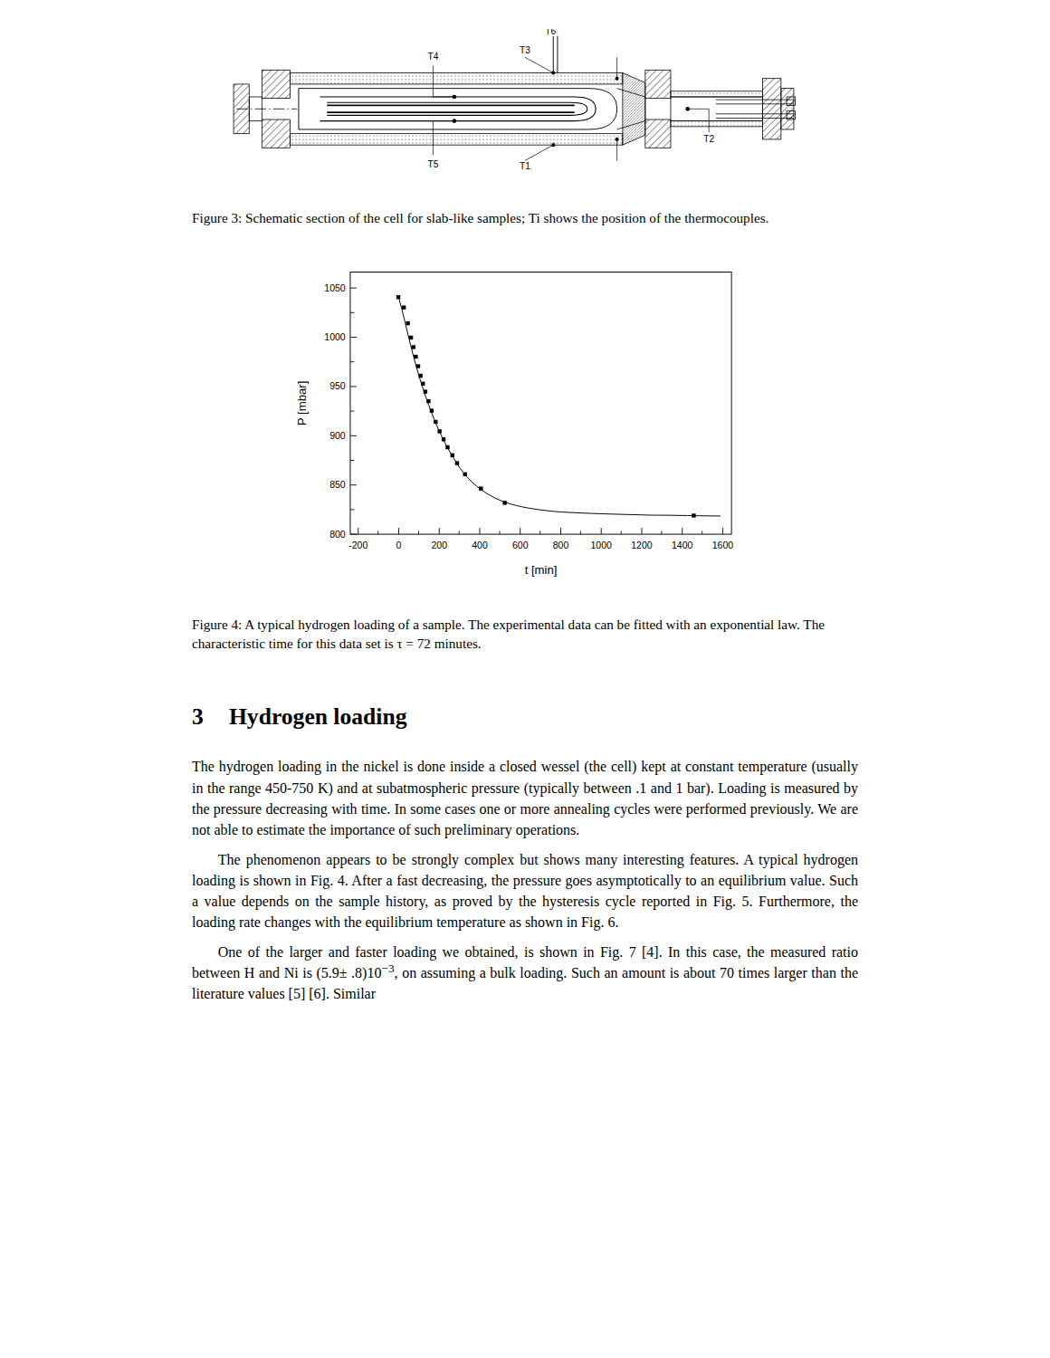T6 T4 T3 T5 T1 T2
Figure 3: Schematic section of the cell for slab-like samples; Ti shows the position of the thermocouples.
800 850 900 950 1000 1050 -200 0 200 400 600 800 1000 1200 1400 1600 t [min] P [mbar]
Figure 4: A typical hydrogen loading of a sample. The experimental data can be fitted with an exponential law. The characteristic time for this data set is τ = 72 minutes.
3 Hydrogen loading
The hydrogen loading in the nickel is done inside a closed wessel (the cell) kept at constant temperature (usually in the range 450-750 K) and at subatmospheric pressure (typically between .1 and 1 bar). Loading is measured by the pressure decreasing with time. In some cases one or more annealing cycles were performed previously. We are not able to estimate the importance of such preliminary operations.
The phenomenon appears to be strongly complex but shows many interesting features. A typical hydrogen loading is shown in Fig. 4. After a fast decreasing, the pressure goes asymptotically to an equilibrium value. Such a value depends on the sample history, as proved by the hysteresis cycle reported in Fig. 5. Furthermore, the loading rate changes with the equilibrium temperature as shown in Fig. 6.
One of the larger and faster loading we obtained, is shown in Fig. 7 [4]. In this case, the measured ratio between H and Ni is (5.9± .8)10−3, on assuming a bulk loading. Such an amount is about 70 times larger than the literature values [5] [6]. Similar